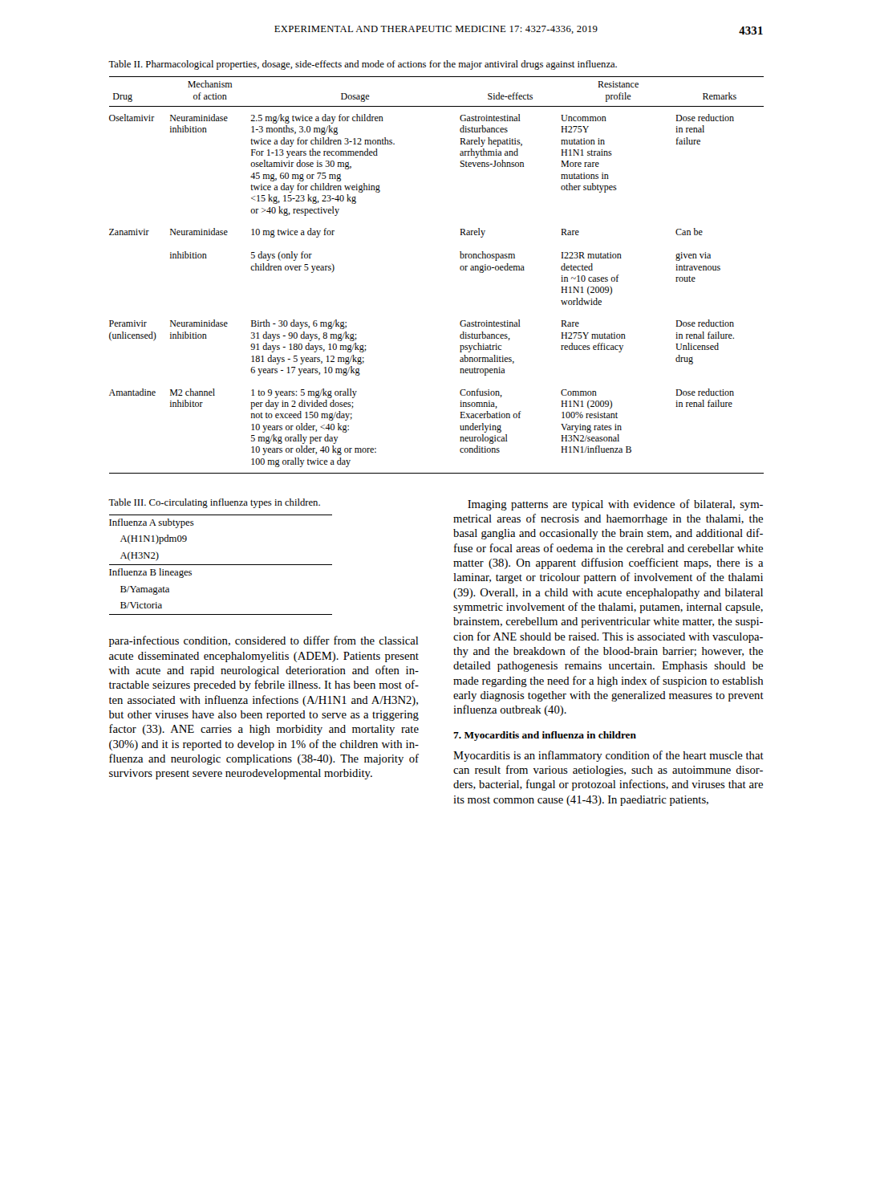Experimental and Therapeutic Medicine 17: 4327-4336, 2019 4331
Table II. Pharmacological properties, dosage, side-effects and mode of actions for the major antiviral drugs against influenza.
| | Mechanism | | | Resistance | |
| --- | --- | --- | --- | --- | --- |
| Drug | of action | Dosage | Side-effects | profile | Remarks |
| Oseltamivir | Neuraminidase inhibition | 2.5 mg/kg twice a day for children 1-3 months, 3.0 mg/kg twice a day for children 3-12 months. For 1-13 years the recommended oseltamivir dose is 30 mg, 45 mg, 60 mg or 75 mg twice a day for children weighing <15 kg, 15-23 kg, 23-40 kg or >40 kg, respectively | Gastrointestinal disturbances Rarely hepatitis, arrhythmia and Stevens-Johnson | Uncommon H275Y mutation in H1N1 strains More rare mutations in other subtypes | Dose reduction in renal failure |
| Zanamivir | Neuraminidase inhibition | 10 mg twice a day for 5 days (only for children over 5 years) | Rarely bronchospasm or angio-oedema | Rare I223R mutation detected in ~10 cases of H1N1 (2009) worldwide | Can be given via intravenous route |
| Peramivir (unlicensed) | Neuraminidase inhibition | Birth - 30 days, 6 mg/kg; 31 days - 90 days, 8 mg/kg; 91 days - 180 days, 10 mg/kg; 181 days - 5 years, 12 mg/kg; 6 years - 17 years, 10 mg/kg | Gastrointestinal disturbances, psychiatric abnormalities, neutropenia | Rare H275Y mutation reduces efficacy | Dose reduction in renal failure. Unlicensed drug |
| Amantadine | M2 channel inhibitor | 1 to 9 years: 5 mg/kg orally per day in 2 divided doses; not to exceed 150 mg/day; 10 years or older, <40 kg: 5 mg/kg orally per day 10 years or older, 40 kg or more: 100 mg orally twice a day | Confusion, insomnia, Exacerbation of underlying neurological conditions | Common H1N1 (2009) 100% resistant Varying rates in H3N2/seasonal H1N1/influenza B | Dose reduction in renal failure |
Table III. Co-circulating influenza types in children.
| Influenza A subtypes |
| A(H1N1)pdm09 |
| A(H3N2) |
| Influenza B lineages |
| B/Yamagata |
| B/Victoria |
para-infectious condition, considered to differ from the classical acute disseminated encephalomyelitis (ADEM). Patients present with acute and rapid neurological deterioration and often intractable seizures preceded by febrile illness. It has been most often associated with influenza infections (A/H1N1 and A/H3N2), but other viruses have also been reported to serve as a triggering factor (33). ANE carries a high morbidity and mortality rate (30%) and it is reported to develop in 1% of the children with influenza and neurologic complications (38-40). The majority of survivors present severe neurodevelopmental morbidity.
Imaging patterns are typical with evidence of bilateral, symmetrical areas of necrosis and haemorrhage in the thalami, the basal ganglia and occasionally the brain stem, and additional diffuse or focal areas of oedema in the cerebral and cerebellar white matter (38). On apparent diffusion coefficient maps, there is a laminar, target or tricolour pattern of involvement of the thalami (39). Overall, in a child with acute encephalopathy and bilateral symmetric involvement of the thalami, putamen, internal capsule, brainstem, cerebellum and periventricular white matter, the suspicion for ANE should be raised. This is associated with vasculopathy and the breakdown of the blood-brain barrier; however, the detailed pathogenesis remains uncertain. Emphasis should be made regarding the need for a high index of suspicion to establish early diagnosis together with the generalized measures to prevent influenza outbreak (40).
7. Myocarditis and influenza in children
Myocarditis is an inflammatory condition of the heart muscle that can result from various aetiologies, such as autoimmune disorders, bacterial, fungal or protozoal infections, and viruses that are its most common cause (41-43). In paediatric patients,